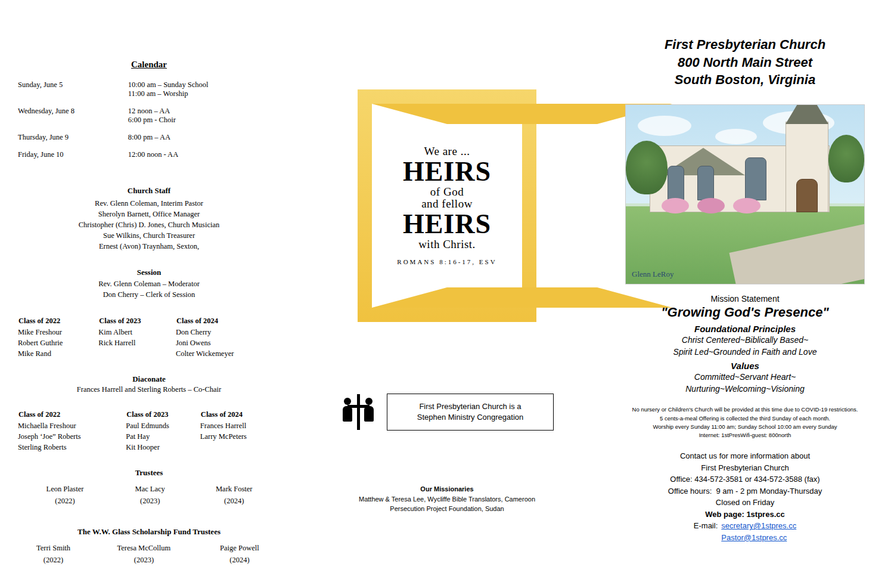Calendar
| Sunday, June 5 | 10:00 am – Sunday School 11:00 am – Worship |
| Wednesday, June 8 | 12 noon – AA 6:00 pm - Choir |
| Thursday, June 9 | 8:00 pm – AA |
| Friday, June 10 | 12:00 noon - AA |
Church Staff
Rev. Glenn Coleman, Interim Pastor
Sherolyn Barnett, Office Manager
Christopher (Chris) D. Jones, Church Musician
Sue Wilkins, Church Treasurer
Ernest (Avon) Traynham, Sexton,
Session
Rev. Glenn Coleman – Moderator
Don Cherry – Clerk of Session
| Class of 2022 | Class of 2023 | Class of 2024 |
| --- | --- | --- |
| Mike Freshour | Kim Albert | Don Cherry |
| Robert Guthrie | Rick Harrell | Joni Owens |
| Mike Rand | | Colter Wickemeyer |
Diaconate
Frances Harrell and Sterling Roberts – Co-Chair
| Class of 2022 | Class of 2023 | Class of 2024 |
| --- | --- | --- |
| Michaella Freshour | Paul Edmunds | Frances Harrell |
| Joseph ‘Joe” Roberts | Pat Hay | Larry McPeters |
| Sterling Roberts | Kit Hooper | |
Trustees
| Leon Plaster | Mac Lacy | Mark Foster |
| (2022) | (2023) | (2024) |
The W.W. Glass Scholarship Fund Trustees
| Terri Smith | Teresa McCollum | Paige Powell |
| (2022) | (2023) | (2024) |
We are ...
HEIRS
of God
and fellow
HEIRS
with Christ.
ROMANS 8:16-17, ESV
First Presbyterian Church is a
Stephen Ministry Congregation
Our Missionaries
Matthew & Teresa Lee, Wycliffe Bible Translators, Cameroon
Persecution Project Foundation, Sudan
First Presbyterian Church
800 North Main Street
South Boston, Virginia
Glenn LeRoy
Mission Statement
"Growing God's Presence"
Foundational Principles
Christ Centered~Biblically Based~
Spirit Led~Grounded in Faith and Love
Values
Committed~Servant Heart~
Nurturing~Welcoming~Visioning
No nursery or Children's Church will be provided at this time due to COVID-19 restrictions.
5 cents-a-meal Offering is collected the third Sunday of each month.
Worship every Sunday 11:00 am; Sunday School 10:00 am every Sunday
Internet: 1stPresWifi-guest: 800north
Contact us for more information about
First Presbyterian Church
Office: 434-572-3581 or 434-572-3588 (fax)
Office hours: 9 am - 2 pm Monday-Thursday
Closed on Friday
Web page: 1stpres.cc
E-mail: secretary@1stpres.cc
Pastor@1stpres.cc